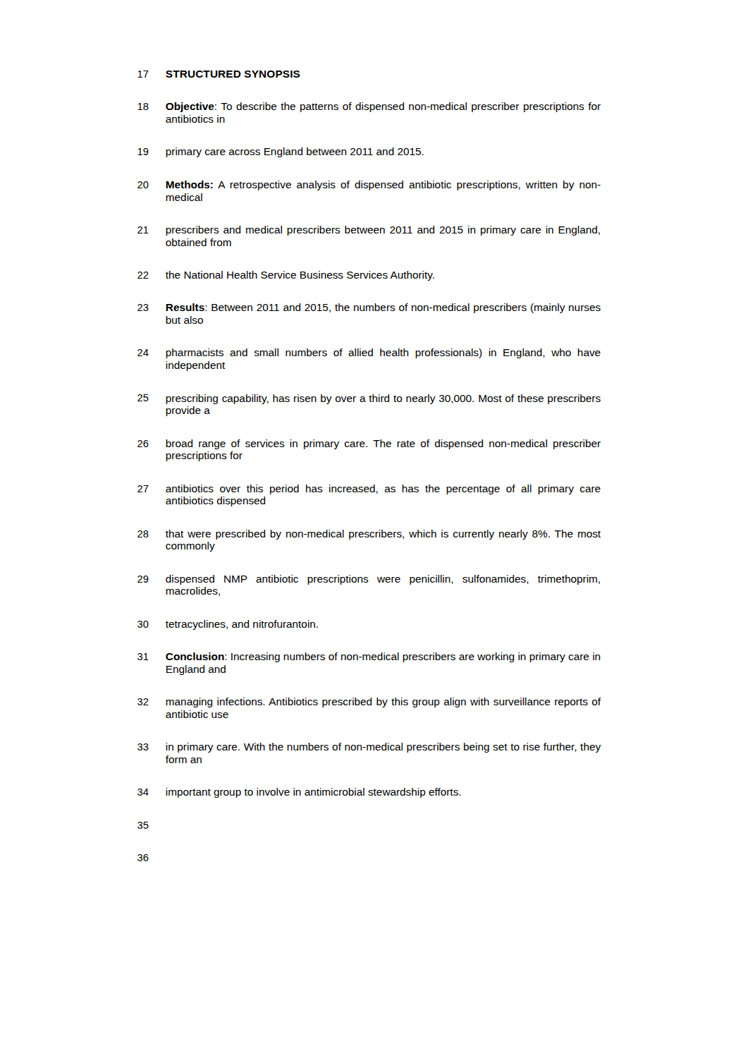17
STRUCTURED SYNOPSIS
18
Objective: To describe the patterns of dispensed non-medical prescriber prescriptions for antibiotics in
19
primary care across England between 2011 and 2015.
20
Methods: A retrospective analysis of dispensed antibiotic prescriptions, written by non-medical
21
prescribers and medical prescribers between 2011 and 2015 in primary care in England, obtained from
22
the National Health Service Business Services Authority.
23
Results: Between 2011 and 2015, the numbers of non-medical prescribers (mainly nurses but also
24
pharmacists and small numbers of allied health professionals) in England, who have independent
25
prescribing capability, has risen by over a third to nearly 30,000. Most of these prescribers provide a
26
broad range of services in primary care. The rate of dispensed non-medical prescriber prescriptions for
27
antibiotics over this period has increased, as has the percentage of all primary care antibiotics dispensed
28
that were prescribed by non-medical prescribers, which is currently nearly 8%. The most commonly
29
dispensed NMP antibiotic prescriptions were penicillin, sulfonamides, trimethoprim, macrolides,
30
tetracyclines, and nitrofurantoin.
31
Conclusion: Increasing numbers of non-medical prescribers are working in primary care in England and
32
managing infections. Antibiotics prescribed by this group align with surveillance reports of antibiotic use
33
in primary care. With the numbers of non-medical prescribers being set to rise further, they form an
34
important group to involve in antimicrobial stewardship efforts.
35
36